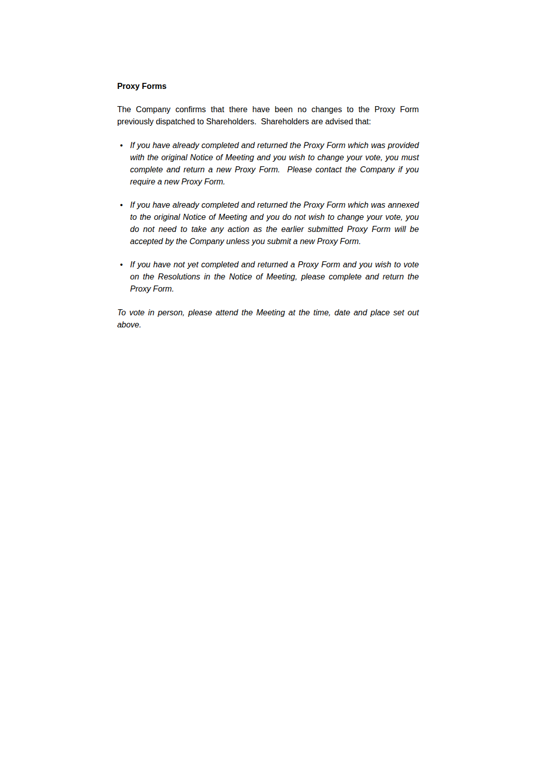Proxy Forms
The Company confirms that there have been no changes to the Proxy Form previously dispatched to Shareholders. Shareholders are advised that:
If you have already completed and returned the Proxy Form which was provided with the original Notice of Meeting and you wish to change your vote, you must complete and return a new Proxy Form. Please contact the Company if you require a new Proxy Form.
If you have already completed and returned the Proxy Form which was annexed to the original Notice of Meeting and you do not wish to change your vote, you do not need to take any action as the earlier submitted Proxy Form will be accepted by the Company unless you submit a new Proxy Form.
If you have not yet completed and returned a Proxy Form and you wish to vote on the Resolutions in the Notice of Meeting, please complete and return the Proxy Form.
To vote in person, please attend the Meeting at the time, date and place set out above.